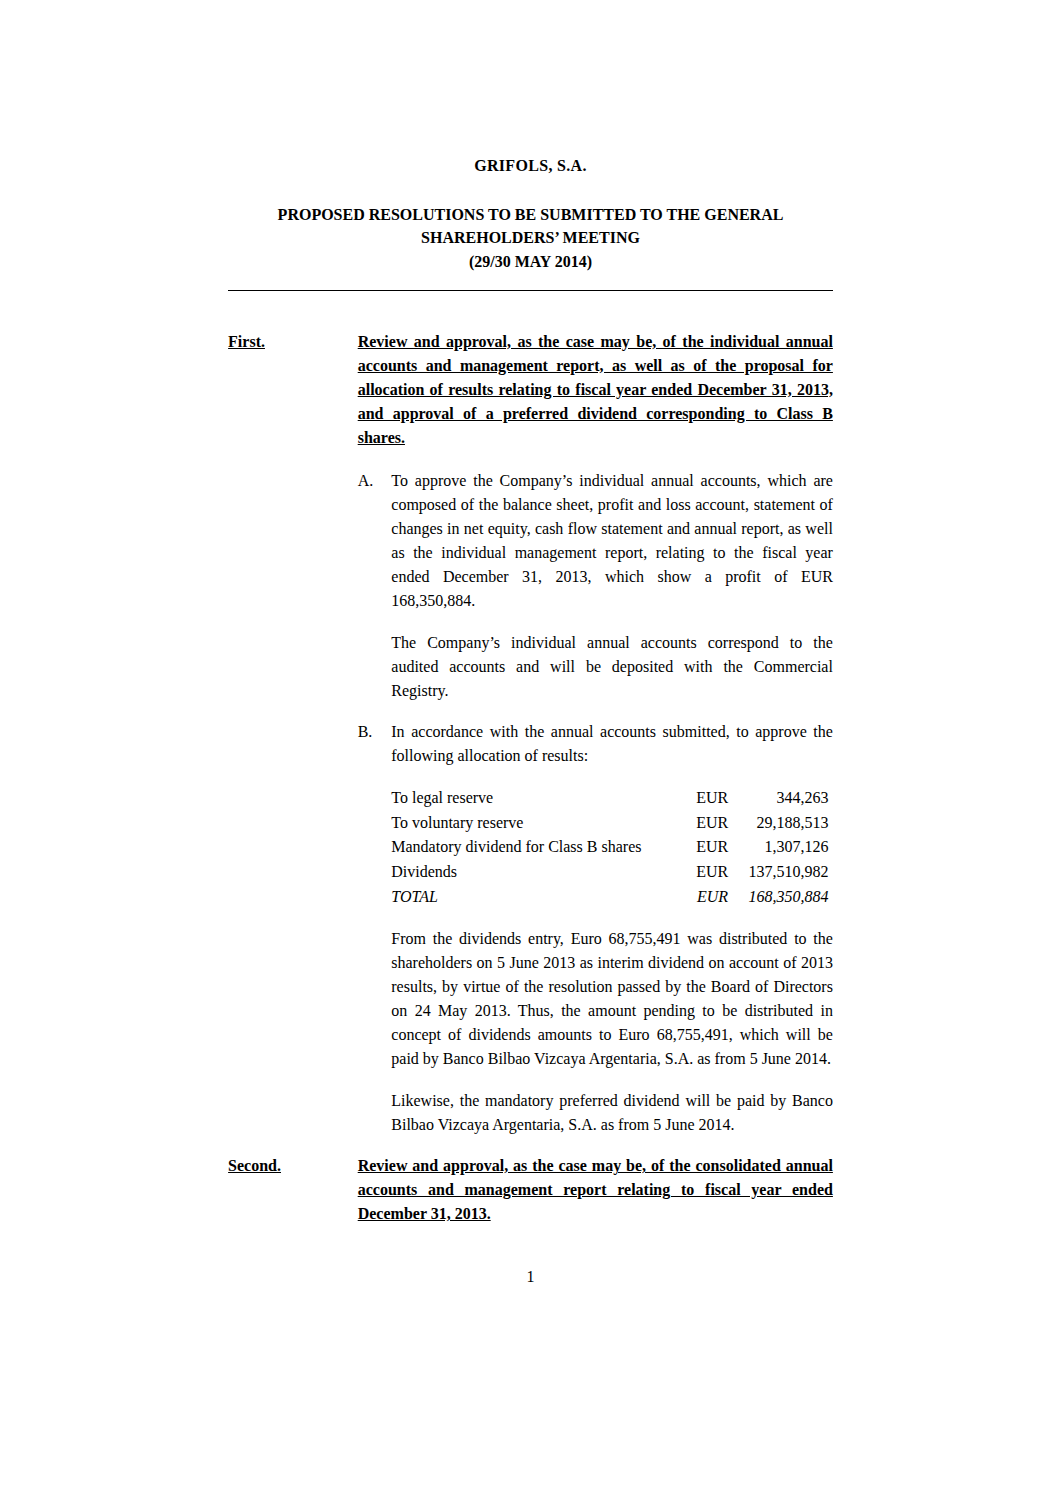GRIFOLS, S.A.
PROPOSED RESOLUTIONS TO BE SUBMITTED TO THE GENERAL
SHAREHOLDERS’ MEETING
(29/30 MAY 2014)
First.
Review and approval, as the case may be, of the individual annual accounts and management report, as well as of the proposal for allocation of results relating to fiscal year ended December 31, 2013, and approval of a preferred dividend corresponding to Class B shares.
A.
To approve the Company’s individual annual accounts, which are composed of the balance sheet, profit and loss account, statement of changes in net equity, cash flow statement and annual report, as well as the individual management report, relating to the fiscal year ended December 31, 2013, which show a profit of EUR 168,350,884.
The Company’s individual annual accounts correspond to the audited accounts and will be deposited with the Commercial Registry.
B.
In accordance with the annual accounts submitted, to approve the following allocation of results:
| To legal reserve | EUR | 344,263 |
| To voluntary reserve | EUR | 29,188,513 |
| Mandatory dividend for Class B shares | EUR | 1,307,126 |
| Dividends | EUR | 137,510,982 |
| TOTAL | EUR | 168,350,884 |
From the dividends entry, Euro 68,755,491 was distributed to the shareholders on 5 June 2013 as interim dividend on account of 2013 results, by virtue of the resolution passed by the Board of Directors on 24 May 2013. Thus, the amount pending to be distributed in concept of dividends amounts to Euro 68,755,491, which will be paid by Banco Bilbao Vizcaya Argentaria, S.A. as from 5 June 2014.
Likewise, the mandatory preferred dividend will be paid by Banco Bilbao Vizcaya Argentaria, S.A. as from 5 June 2014.
Second.
Review and approval, as the case may be, of the consolidated annual accounts and management report relating to fiscal year ended December 31, 2013.
1